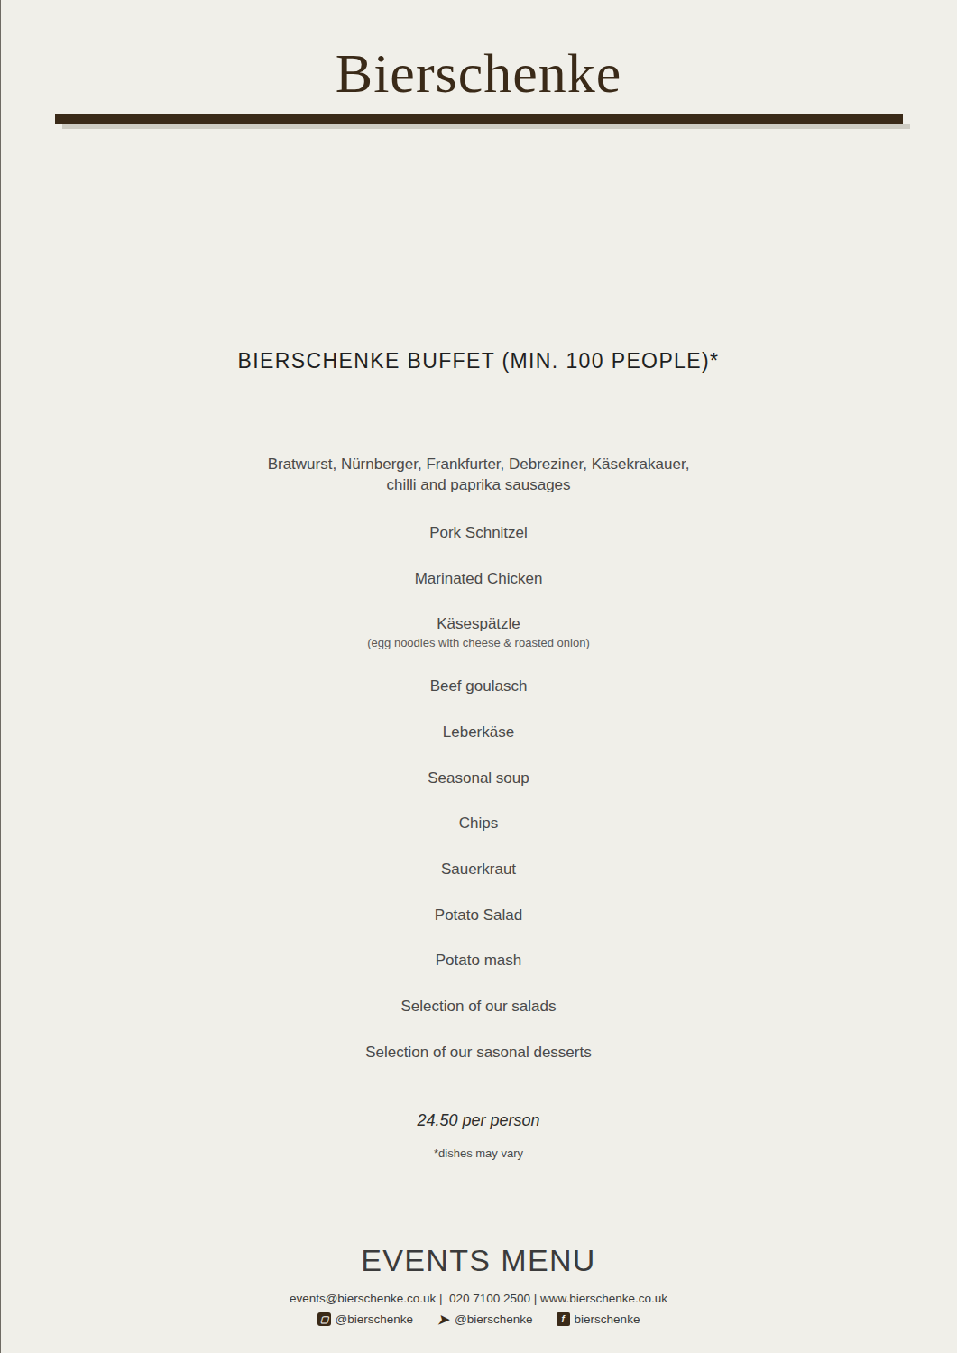Bierschenke
BIERSCHENKE BUFFET (MIN. 100 PEOPLE)*
Bratwurst, Nürnberger, Frankfurter, Debreziner, Käsekrakauer,
chilli and paprika sausages
Pork Schnitzel
Marinated Chicken
Käsespätzle (egg noodles with cheese & roasted onion)
Beef goulasch
Leberkäse
Seasonal soup
Chips
Sauerkraut
Potato Salad
Potato mash
Selection of our salads
Selection of our sasonal desserts
24.50 per person
*dishes may vary
EVENTS MENU
events@bierschenke.co.uk | 020 7100 2500 | www.bierschenke.co.uk
▢@bierschenke ➤@bierschenke fbierschenke